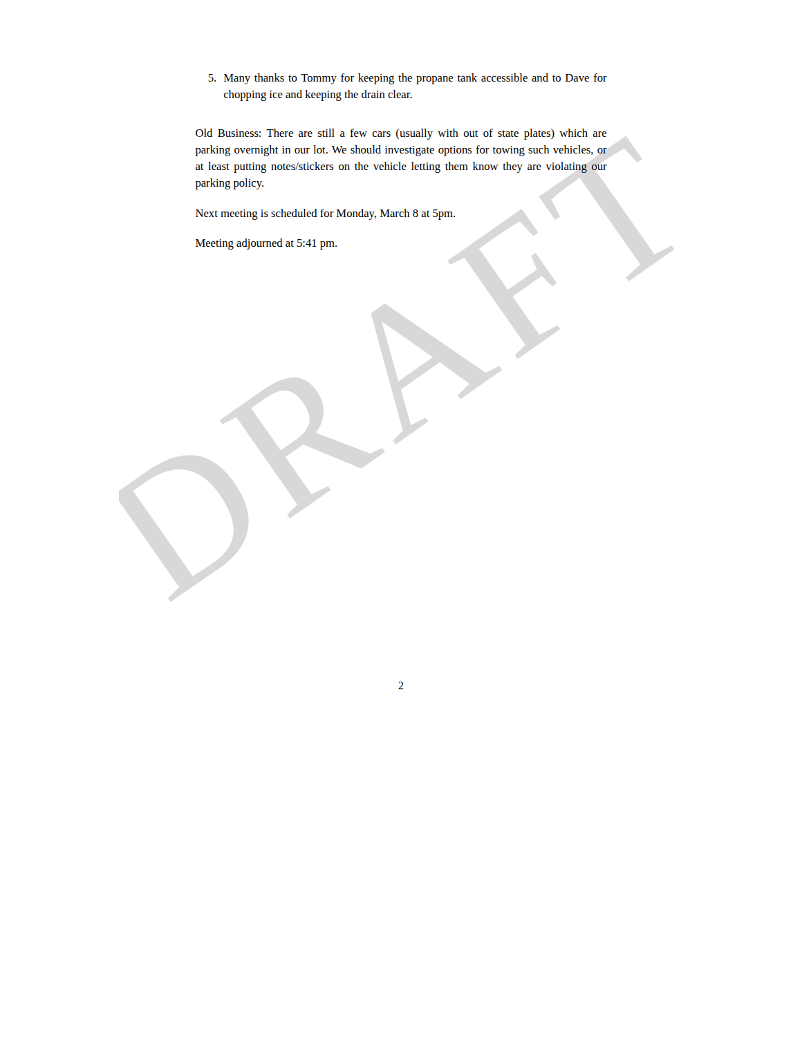DRAFT
Many thanks to Tommy for keeping the propane tank accessible and to Dave for chopping ice and keeping the drain clear.
Old Business: There are still a few cars (usually with out of state plates) which are parking overnight in our lot. We should investigate options for towing such vehicles, or at least putting notes/stickers on the vehicle letting them know they are violating our parking policy.
Next meeting is scheduled for Monday, March 8 at 5pm.
Meeting adjourned at 5:41 pm.
2